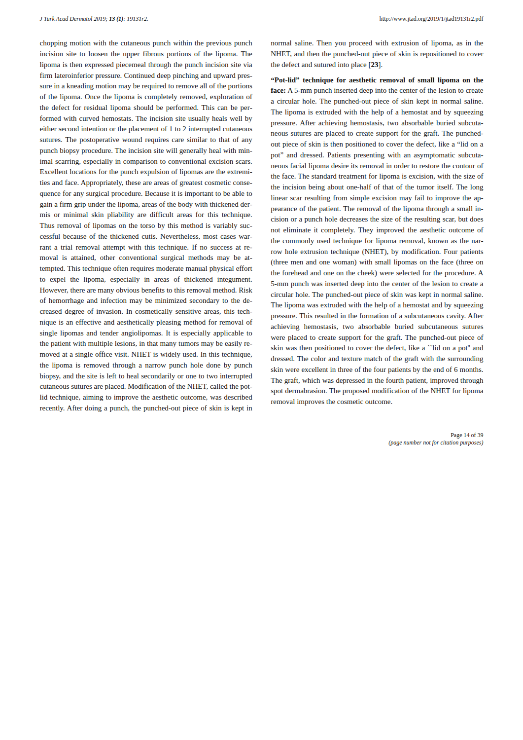J Turk Acad Dermatol 2019; 13 (1): 19131r2.
http://www.jtad.org/2019/1/jtad19131r2.pdf
chopping motion with the cutaneous punch within the previous punch incision site to loosen the upper fibrous portions of the lipoma. The lipoma is then expressed piecemeal through the punch incision site via firm lateroinferior pressure. Continued deep pinching and upward pressure in a kneading motion may be required to remove all of the portions of the lipoma. Once the lipoma is completely removed, exploration of the defect for residual lipoma should be performed. This can be performed with curved hemostats. The incision site usually heals well by either second intention or the placement of 1 to 2 interrupted cutaneous sutures. The postoperative wound requires care similar to that of any punch biopsy procedure. The incision site will generally heal with minimal scarring, especially in comparison to conventional excision scars. Excellent locations for the punch expulsion of lipomas are the extremities and face. Appropriately, these are areas of greatest cosmetic consequence for any surgical procedure. Because it is important to be able to gain a firm grip under the lipoma, areas of the body with thickened dermis or minimal skin pliability are difficult areas for this technique. Thus removal of lipomas on the torso by this method is variably successful because of the thickened cutis. Nevertheless, most cases warrant a trial removal attempt with this technique. If no success at removal is attained, other conventional surgical methods may be attempted. This technique often requires moderate manual physical effort to expel the lipoma, especially in areas of thickened integument. However, there are many obvious benefits to this removal method. Risk of hemorrhage and infection may be minimized secondary to the decreased degree of invasion. In cosmetically sensitive areas, this technique is an effective and aesthetically pleasing method for removal of single lipomas and tender angiolipomas. It is especially applicable to the patient with multiple lesions, in that many tumors may be easily removed at a single office visit. NHET is widely used. In this technique, the lipoma is removed through a narrow punch hole done by punch biopsy, and the site is left to heal secondarily or one to two interrupted cutaneous sutures are placed. Modification of the NHET, called the pot-lid technique, aiming to improve the aesthetic outcome, was described recently. After doing a punch, the punched-out piece of skin is kept in normal saline. Then you proceed with extrusion of lipoma, as in the NHET, and then the punched-out piece of skin is repositioned to cover the defect and sutured into place [23].
“Pot-lid” technique for aesthetic removal of small lipoma on the face:
A 5-mm punch inserted deep into the center of the lesion to create a circular hole. The punched-out piece of skin kept in normal saline. The lipoma is extruded with the help of a hemostat and by squeezing pressure. After achieving hemostasis, two absorbable buried subcutaneous sutures are placed to create support for the graft. The punched-out piece of skin is then positioned to cover the defect, like a “lid on a pot” and dressed. Patients presenting with an asymptomatic subcutaneous facial lipoma desire its removal in order to restore the contour of the face. The standard treatment for lipoma is excision, with the size of the incision being about one-half of that of the tumor itself. The long linear scar resulting from simple excision may fail to improve the appearance of the patient. The removal of the lipoma through a small incision or a punch hole decreases the size of the resulting scar, but does not eliminate it completely. They improved the aesthetic outcome of the commonly used technique for lipoma removal, known as the narrow hole extrusion technique (NHET), by modification. Four patients (three men and one woman) with small lipomas on the face (three on the forehead and one on the cheek) were selected for the procedure. A 5-mm punch was inserted deep into the center of the lesion to create a circular hole. The punched-out piece of skin was kept in normal saline. The lipoma was extruded with the help of a hemostat and by squeezing pressure. This resulted in the formation of a subcutaneous cavity. After achieving hemostasis, two absorbable buried subcutaneous sutures were placed to create support for the graft. The punched-out piece of skin was then positioned to cover the defect, like a ``lid on a pot'' and dressed. The color and texture match of the graft with the surrounding skin were excellent in three of the four patients by the end of 6 months. The graft, which was depressed in the fourth patient, improved through spot dermabrasion. The proposed modification of the NHET for lipoma removal improves the cosmetic outcome.
Page 14 of 39
(page number not for citation purposes)